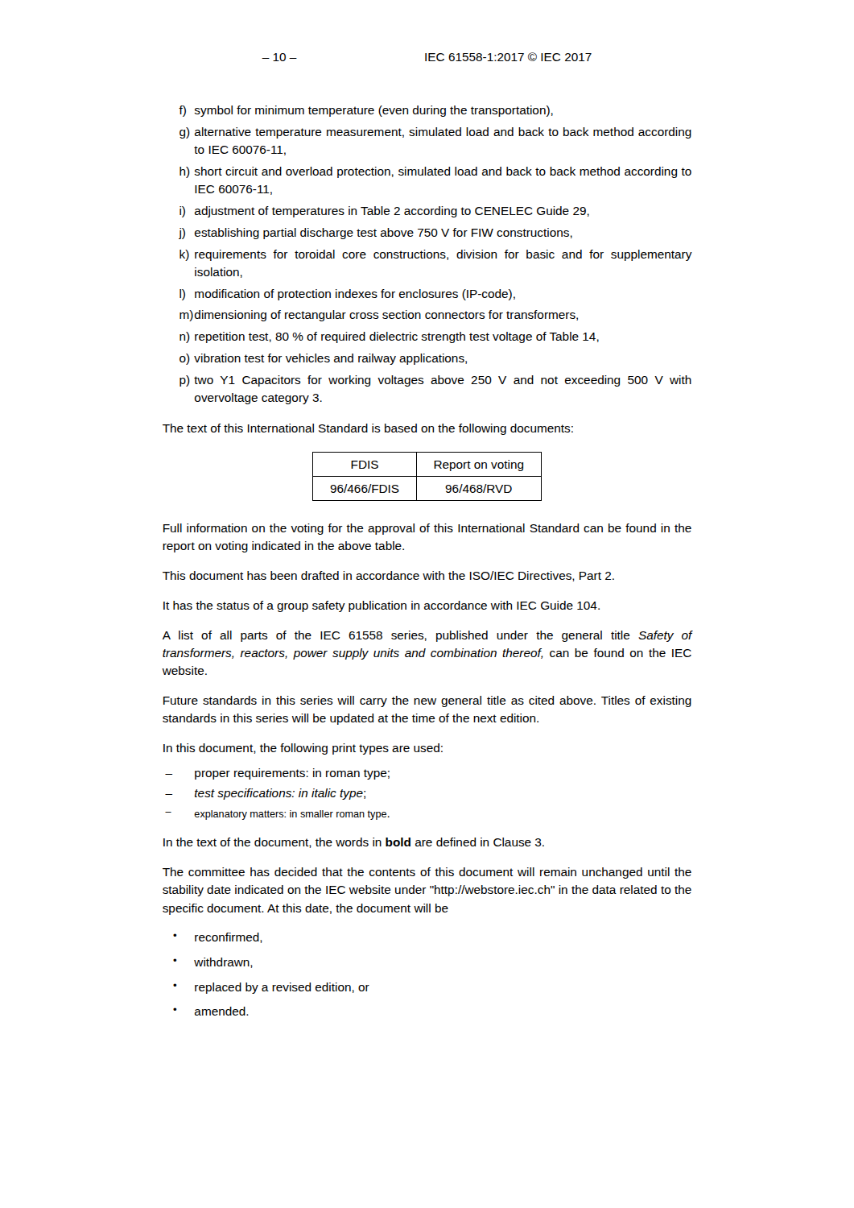– 10 – IEC 61558-1:2017 © IEC 2017
f) symbol for minimum temperature (even during the transportation),
g) alternative temperature measurement, simulated load and back to back method according to IEC 60076-11,
h) short circuit and overload protection, simulated load and back to back method according to IEC 60076-11,
i) adjustment of temperatures in Table 2 according to CENELEC Guide 29,
j) establishing partial discharge test above 750 V for FIW constructions,
k) requirements for toroidal core constructions, division for basic and for supplementary isolation,
l) modification of protection indexes for enclosures (IP-code),
m) dimensioning of rectangular cross section connectors for transformers,
n) repetition test, 80 % of required dielectric strength test voltage of Table 14,
o) vibration test for vehicles and railway applications,
p) two Y1 Capacitors for working voltages above 250 V and not exceeding 500 V with overvoltage category 3.
The text of this International Standard is based on the following documents:
| FDIS | Report on voting |
| 96/466/FDIS | 96/468/RVD |
Full information on the voting for the approval of this International Standard can be found in the report on voting indicated in the above table.
This document has been drafted in accordance with the ISO/IEC Directives, Part 2.
It has the status of a group safety publication in accordance with IEC Guide 104.
A list of all parts of the IEC 61558 series, published under the general title Safety of transformers, reactors, power supply units and combination thereof, can be found on the IEC website.
Future standards in this series will carry the new general title as cited above. Titles of existing standards in this series will be updated at the time of the next edition.
In this document, the following print types are used:
–proper requirements: in roman type;
–test specifications: in italic type;
–explanatory matters: in smaller roman type.
In the text of the document, the words in bold are defined in Clause 3.
The committee has decided that the contents of this document will remain unchanged until the stability date indicated on the IEC website under "http://webstore.iec.ch" in the data related to the specific document. At this date, the document will be
•reconfirmed,
•withdrawn,
•replaced by a revised edition, or
•amended.